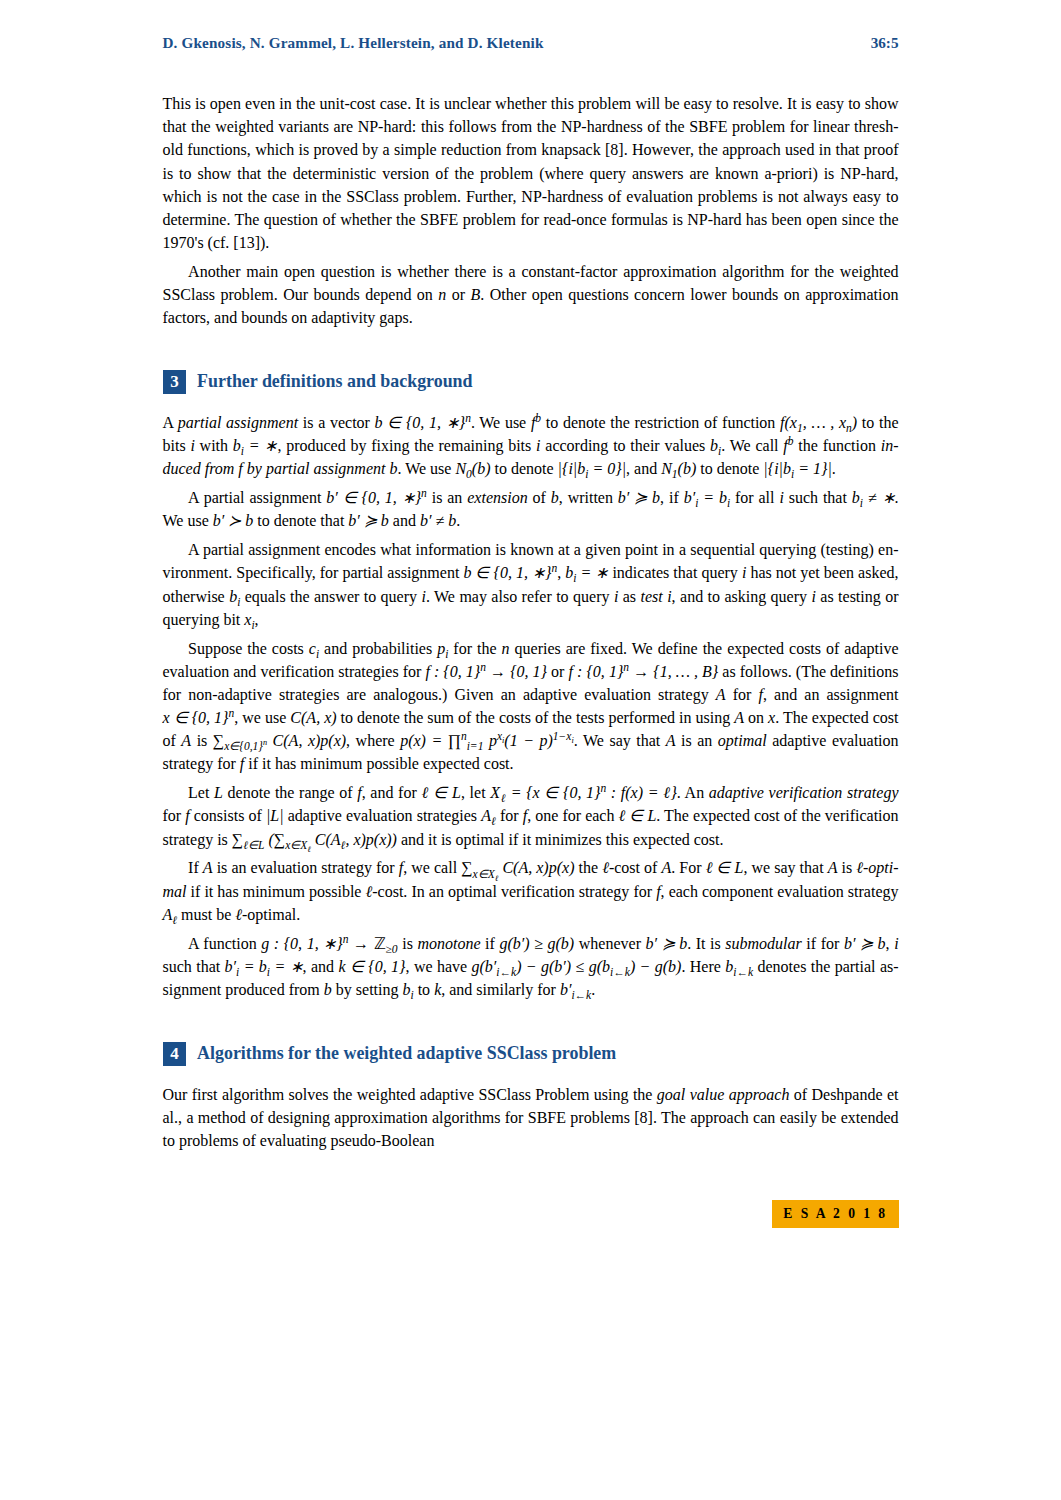D. Gkenosis, N. Grammel, L. Hellerstein, and D. Kletenik 36:5
This is open even in the unit-cost case. It is unclear whether this problem will be easy to resolve. It is easy to show that the weighted variants are NP-hard: this follows from the NP-hardness of the SBFE problem for linear threshold functions, which is proved by a simple reduction from knapsack [8]. However, the approach used in that proof is to show that the deterministic version of the problem (where query answers are known a-priori) is NP-hard, which is not the case in the SSClass problem. Further, NP-hardness of evaluation problems is not always easy to determine. The question of whether the SBFE problem for read-once formulas is NP-hard has been open since the 1970's (cf. [13]).
Another main open question is whether there is a constant-factor approximation algorithm for the weighted SSClass problem. Our bounds depend on n or B. Other open questions concern lower bounds on approximation factors, and bounds on adaptivity gaps.
3 Further definitions and background
A partial assignment is a vector b ∈ {0, 1, ∗}n. We use fb to denote the restriction of function f(x1, … , xn) to the bits i with bi = ∗, produced by fixing the remaining bits i according to their values bi. We call fb the function induced from f by partial assignment b. We use N0(b) to denote |{i|bi = 0}|, and N1(b) to denote |{i|bi = 1}|.
A partial assignment b′ ∈ {0, 1, ∗}n is an extension of b, written b′ ≽ b, if b′i = bi for all i such that bi ≠ ∗. We use b′ ≻ b to denote that b′ ≽ b and b′ ≠ b.
A partial assignment encodes what information is known at a given point in a sequential querying (testing) environment. Specifically, for partial assignment b ∈ {0, 1, ∗}n, bi = ∗ indicates that query i has not yet been asked, otherwise bi equals the answer to query i. We may also refer to query i as test i, and to asking query i as testing or querying bit xi,
Suppose the costs ci and probabilities pi for the n queries are fixed. We define the expected costs of adaptive evaluation and verification strategies for f : {0, 1}n → {0, 1} or f : {0, 1}n → {1, … , B} as follows. (The definitions for non-adaptive strategies are analogous.) Given an adaptive evaluation strategy A for f, and an assignment x ∈ {0, 1}n, we use C(A, x) to denote the sum of the costs of the tests performed in using A on x. The expected cost of A is ∑x∈{0,1}n C(A, x)p(x), where p(x) = ∏ni=1 pxi(1 − p)1−xi. We say that A is an optimal adaptive evaluation strategy for f if it has minimum possible expected cost.
Let L denote the range of f, and for ℓ ∈ L, let Xℓ = {x ∈ {0, 1}n : f(x) = ℓ}. An adaptive verification strategy for f consists of |L| adaptive evaluation strategies Aℓ for f, one for each ℓ ∈ L. The expected cost of the verification strategy is ∑ℓ∈L (∑x∈Xℓ C(Aℓ, x)p(x)) and it is optimal if it minimizes this expected cost.
If A is an evaluation strategy for f, we call ∑x∈Xℓ C(A, x)p(x) the ℓ-cost of A. For ℓ ∈ L, we say that A is ℓ-optimal if it has minimum possible ℓ-cost. In an optimal verification strategy for f, each component evaluation strategy Aℓ must be ℓ-optimal.
A function g : {0, 1, ∗}n → ℤ≥0 is monotone if g(b′) ≥ g(b) whenever b′ ≽ b. It is submodular if for b′ ≽ b, i such that b′i = bi = ∗, and k ∈ {0, 1}, we have g(b′i←k) − g(b′) ≤ g(bi←k) − g(b). Here bi←k denotes the partial assignment produced from b by setting bi to k, and similarly for b′i←k.
4 Algorithms for the weighted adaptive SSClass problem
Our first algorithm solves the weighted adaptive SSClass Problem using the goal value approach of Deshpande et al., a method of designing approximation algorithms for SBFE problems [8]. The approach can easily be extended to problems of evaluating pseudo-Boolean
E S A 2 0 1 8